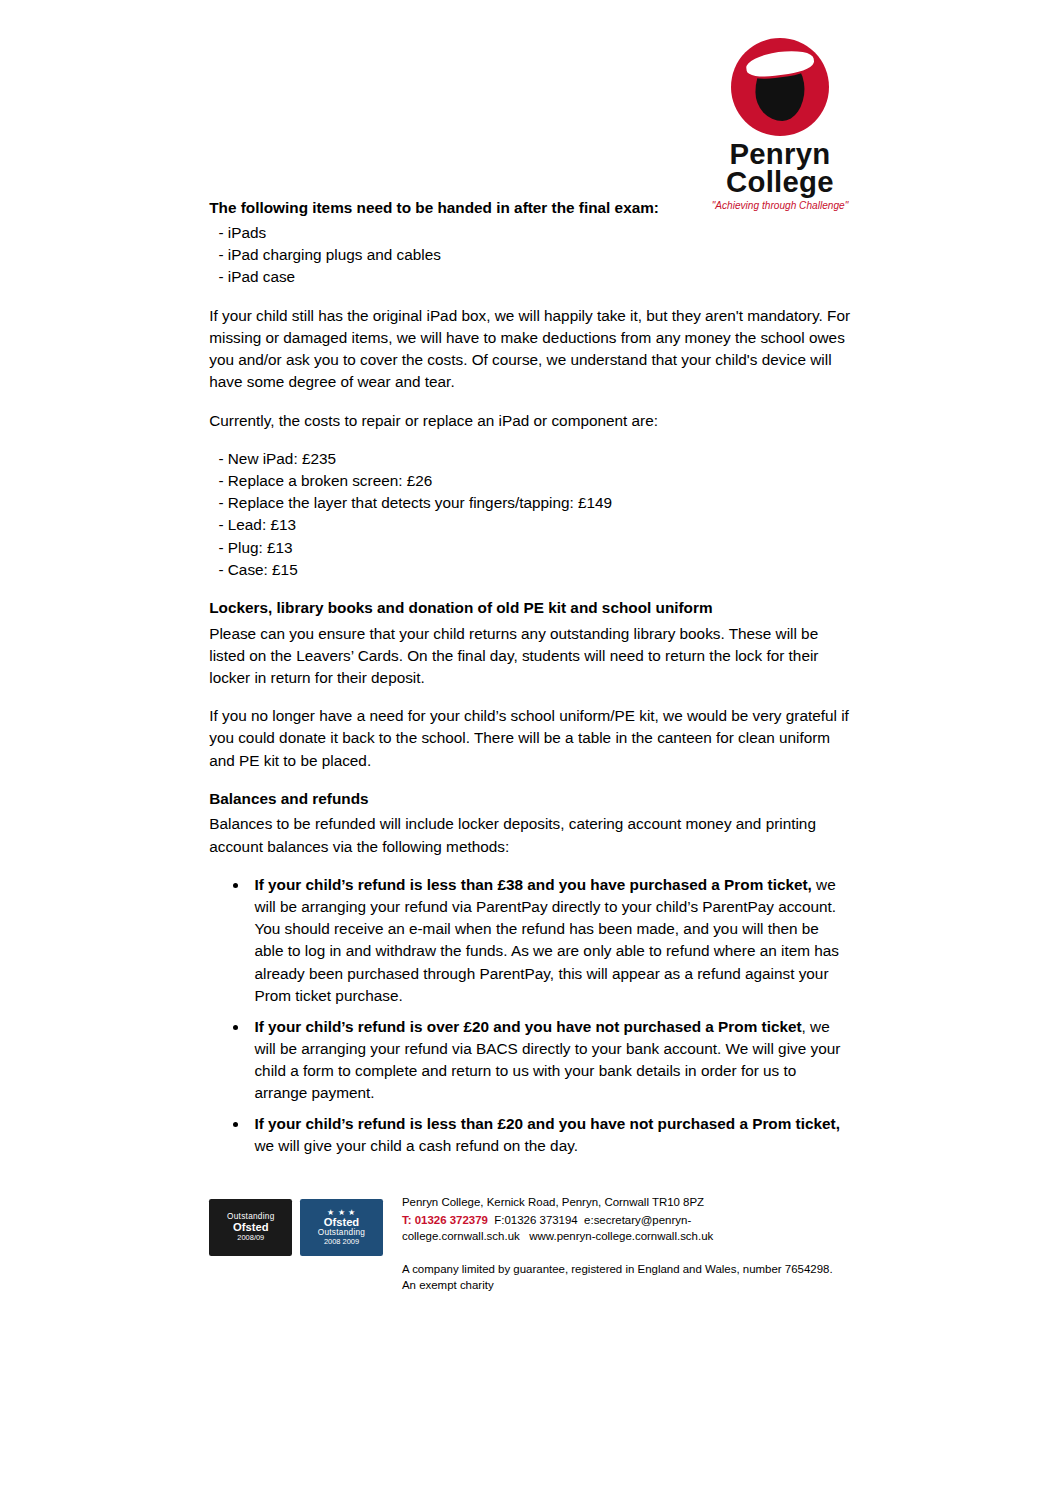Penryn College
"Achieving through Challenge"
The following items need to be handed in after the final exam:
iPads
iPad charging plugs and cables
iPad case
If your child still has the original iPad box, we will happily take it, but they aren't mandatory. For missing or damaged items, we will have to make deductions from any money the school owes you and/or ask you to cover the costs. Of course, we understand that your child's device will have some degree of wear and tear.
Currently, the costs to repair or replace an iPad or component are:
New iPad: £235
Replace a broken screen: £26
Replace the layer that detects your fingers/tapping: £149
Lead: £13
Plug: £13
Case: £15
Lockers, library books and donation of old PE kit and school uniform
Please can you ensure that your child returns any outstanding library books. These will be listed on the Leavers’ Cards. On the final day, students will need to return the lock for their locker in return for their deposit.
If you no longer have a need for your child’s school uniform/PE kit, we would be very grateful if you could donate it back to the school. There will be a table in the canteen for clean uniform and PE kit to be placed.
Balances and refunds
Balances to be refunded will include locker deposits, catering account money and printing account balances via the following methods:
If your child’s refund is less than £38 and you have purchased a Prom ticket, we will be arranging your refund via ParentPay directly to your child’s ParentPay account. You should receive an e-mail when the refund has been made, and you will then be able to log in and withdraw the funds. As we are only able to refund where an item has already been purchased through ParentPay, this will appear as a refund against your Prom ticket purchase.
If your child’s refund is over £20 and you have not purchased a Prom ticket, we will be arranging your refund via BACS directly to your bank account. We will give your child a form to complete and return to us with your bank details in order for us to arrange payment.
If your child’s refund is less than £20 and you have not purchased a Prom ticket, we will give your child a cash refund on the day.
Outstanding
Ofsted
2008/09
★ ★ ★
Ofsted
Outstanding
2008 2009
Penryn College, Kernick Road, Penryn, Cornwall TR10 8PZ
T: 01326 372379 F:01326 373194 e:secretary@penryn-college.cornwall.sch.uk www.penryn-college.cornwall.sch.uk
A company limited by guarantee, registered in England and Wales, number 7654298. An exempt charity